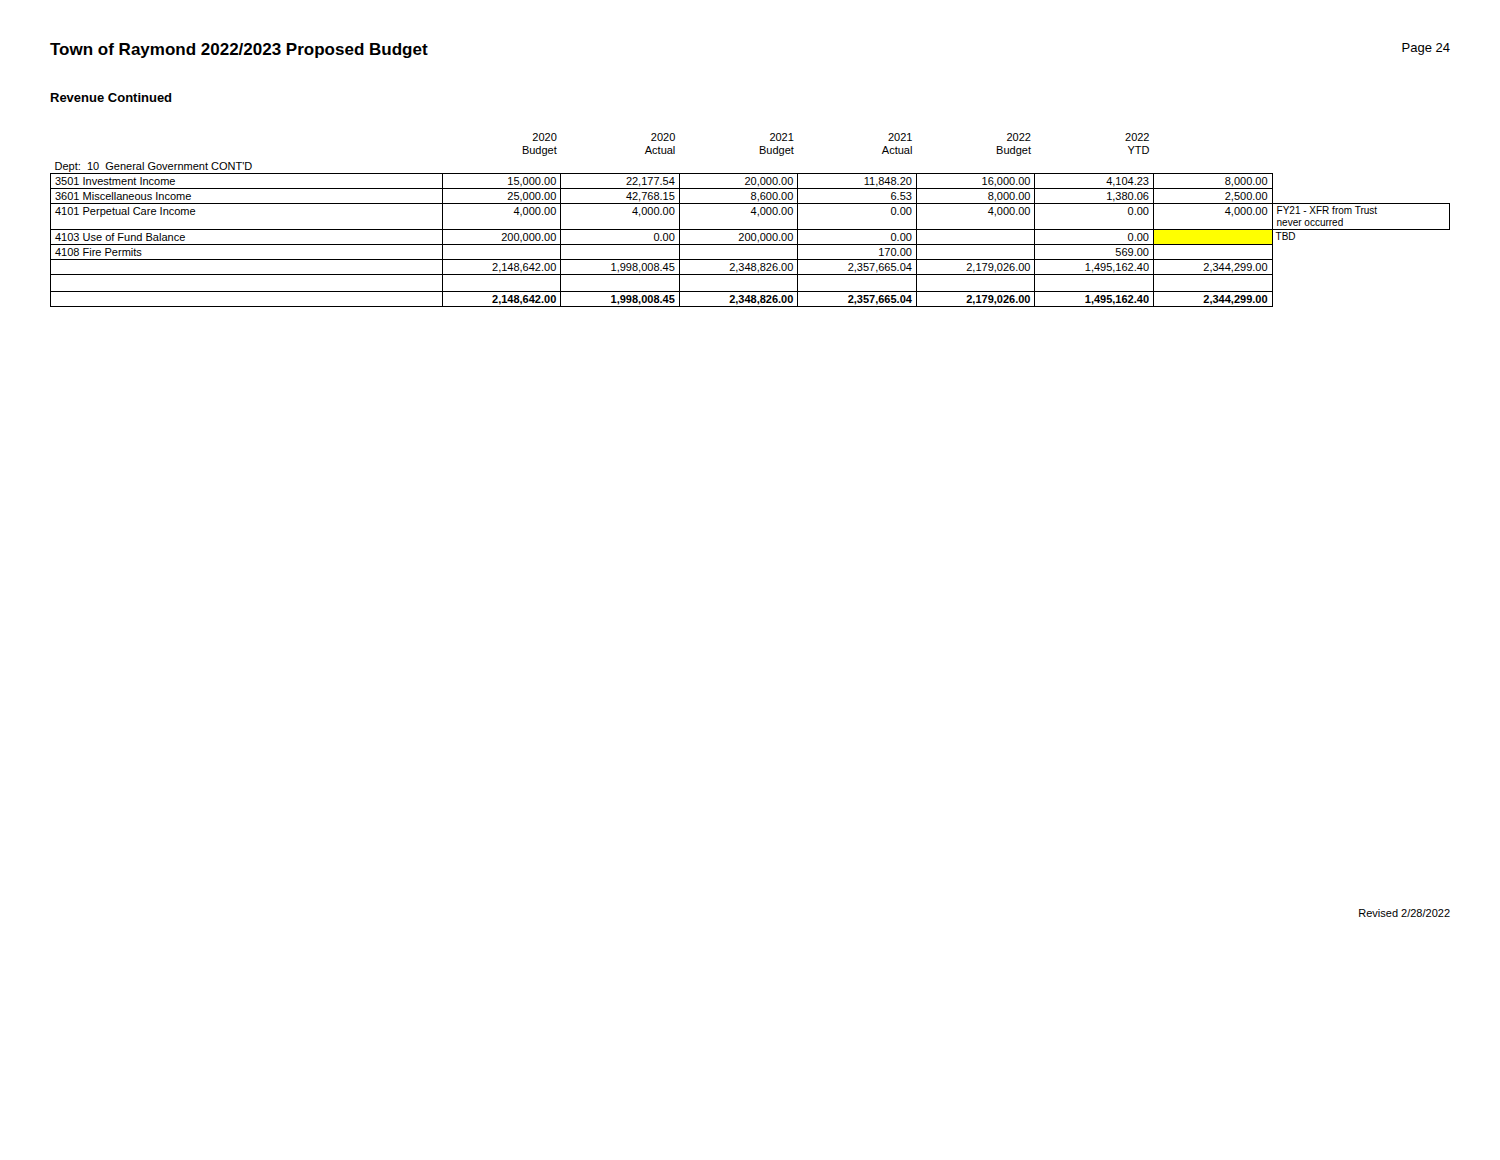Town of Raymond 2022/2023 Proposed Budget
Page 24
Revenue Continued
| | 2020 | 2020 | 2021 | 2021 | 2022 | 2022 | | |
| --- | --- | --- | --- | --- | --- | --- | --- | --- |
| | Budget | Actual | Budget | Actual | Budget | YTD | | |
| Dept: 10 General Government CONT'D |
| 3501 Investment Income | 15,000.00 | 22,177.54 | 20,000.00 | 11,848.20 | 16,000.00 | 4,104.23 | 8,000.00 | |
| 3601 Miscellaneous Income | 25,000.00 | 42,768.15 | 8,600.00 | 6.53 | 8,000.00 | 1,380.06 | 2,500.00 | |
| 4101 Perpetual Care Income | 4,000.00 | 4,000.00 | 4,000.00 | 0.00 | 4,000.00 | 0.00 | 4,000.00 | FY21 - XFR from Trust never occurred |
| 4103 Use of Fund Balance | 200,000.00 | 0.00 | 200,000.00 | 0.00 | | 0.00 | | TBD |
| 4108 Fire Permits | | | | 170.00 | | 569.00 | | |
| | 2,148,642.00 | 1,998,008.45 | 2,348,826.00 | 2,357,665.04 | 2,179,026.00 | 1,495,162.40 | 2,344,299.00 | |
| | 2,148,642.00 | 1,998,008.45 | 2,348,826.00 | 2,357,665.04 | 2,179,026.00 | 1,495,162.40 | 2,344,299.00 | |
Revised 2/28/2022